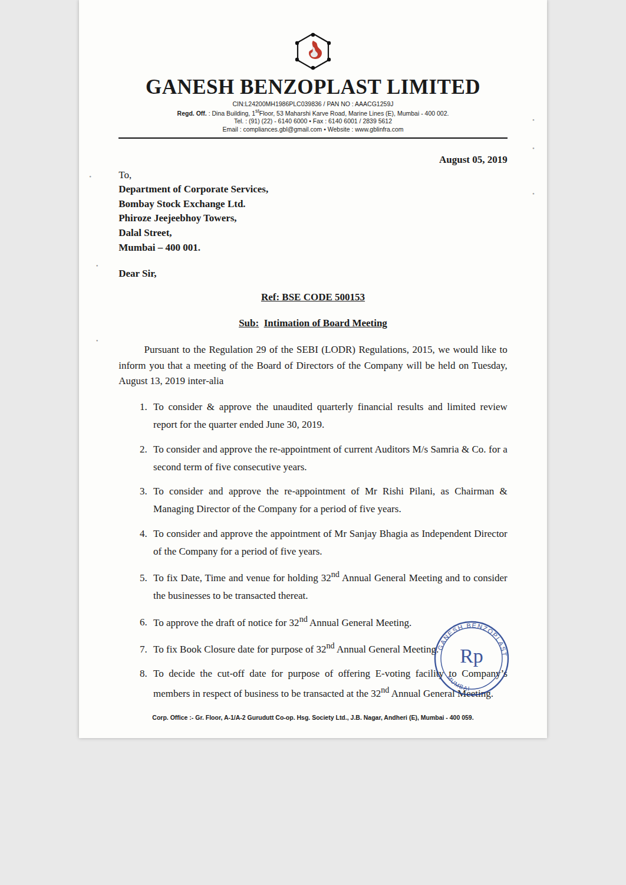GANESH BENZOPLAST LIMITED
CIN:L24200MH1986PLC039836 / PAN NO : AAACG1259J
Regd. Off. : Dina Building, 1stFloor, 53 Maharshi Karve Road, Marine Lines (E), Mumbai - 400 002.
Tel. : (91) (22) - 6140 6000 • Fax : 6140 6001 / 2839 5612
Email : compliances.gbl@gmail.com • Website : www.gblinfra.com
August 05, 2019
To, Department of Corporate Services,
Bombay Stock Exchange Ltd.
Phiroze Jeejeebhoy Towers,
Dalal Street,
Mumbai – 400 001.
Dear Sir,
Ref: BSE CODE 500153
Sub: Intimation of Board Meeting
Pursuant to the Regulation 29 of the SEBI (LODR) Regulations, 2015, we would like to inform you that a meeting of the Board of Directors of the Company will be held on Tuesday, August 13, 2019 inter-alia
To consider & approve the unaudited quarterly financial results and limited review report for the quarter ended June 30, 2019.
To consider and approve the re-appointment of current Auditors M/s Samria & Co. for a second term of five consecutive years.
To consider and approve the re-appointment of Mr Rishi Pilani, as Chairman & Managing Director of the Company for a period of five years.
To consider and approve the appointment of Mr Sanjay Bhagia as Independent Director of the Company for a period of five years.
To fix Date, Time and venue for holding 32nd Annual General Meeting and to consider the businesses to be transacted thereat.
To approve the draft of notice for 32nd Annual General Meeting.
To fix Book Closure date for purpose of 32nd Annual General Meeting.
To decide the cut-off date for purpose of offering E-voting facility to Company’s members in respect of business to be transacted at the 32nd Annual General Meeting.
GANESH BENZOPLAST LTD MUMBAI Rp
• • • • • •
Corp. Office :- Gr. Floor, A-1/A-2 Gurudutt Co-op. Hsg. Society Ltd., J.B. Nagar, Andheri (E), Mumbai - 400 059.